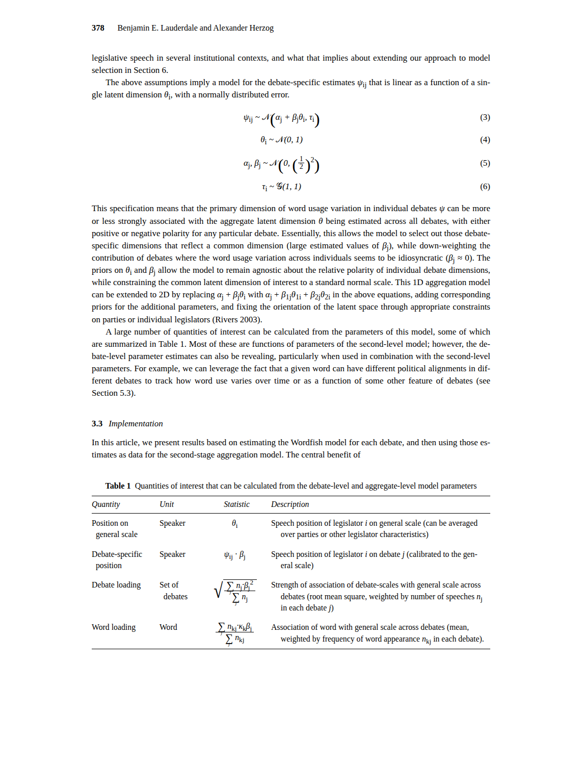378 Benjamin E. Lauderdale and Alexander Herzog
legislative speech in several institutional contexts, and what that implies about extending our approach to model selection in Section 6.
The above assumptions imply a model for the debate-specific estimates ψij that is linear as a function of a single latent dimension θi, with a normally distributed error.
ψij ~ 𝒩(αj + βjθi, τi)
(3)
θi ~ 𝒩(0, 1)
(4)
αj, βj ~ 𝒩(0, (12)2)
(5)
τi ~ 𝒢(1, 1)
(6)
This specification means that the primary dimension of word usage variation in individual debates ψ can be more or less strongly associated with the aggregate latent dimension θ being estimated across all debates, with either positive or negative polarity for any particular debate. Essentially, this allows the model to select out those debate-specific dimensions that reflect a common dimension (large estimated values of βj), while down-weighting the contribution of debates where the word usage variation across individuals seems to be idiosyncratic (βj ≈ 0). The priors on θi and βj allow the model to remain agnostic about the relative polarity of individual debate dimensions, while constraining the common latent dimension of interest to a standard normal scale. This 1D aggregation model can be extended to 2D by replacing αj + βjθi with αj + β1jθ1i + β2jθ2i in the above equations, adding corresponding priors for the additional parameters, and fixing the orientation of the latent space through appropriate constraints on parties or individual legislators (Rivers 2003).
A large number of quantities of interest can be calculated from the parameters of this model, some of which are summarized in Table 1. Most of these are functions of parameters of the second-level model; however, the debate-level parameter estimates can also be revealing, particularly when used in combination with the second-level parameters. For example, we can leverage the fact that a given word can have different political alignments in different debates to track how word use varies over time or as a function of some other feature of debates (see Section 5.3).
3.3 Implementation
In this article, we present results based on estimating the Wordfish model for each debate, and then using those estimates as data for the second-stage aggregation model. The central benefit of
Table 1 Quantities of interest that can be calculated from the debate-level and aggregate-level model parameters
| Quantity | Unit | Statistic | Description |
| --- | --- | --- | --- |
| Position on general scale | Speaker | θ i | Speech position of legislator i on general scale (can be averaged over parties or other legislator characteristics) |
| Debate-specific position | Speaker | ψ ij · β j | Speech position of legislator i on debate j (calibrated to the general scale) |
| Debate loading | Set of debates | √ ∑ j n j · β j 2 ∑ j n j | Strength of association of debate-scales with general scale across debates (root mean square, weighted by number of speeches n j in each debate j ) |
| Word loading | Word | ∑ j n kj · κ k β j ∑ j n kj | Association of word with general scale across debates (mean, weighted by frequency of word appearance n kj in each debate). |